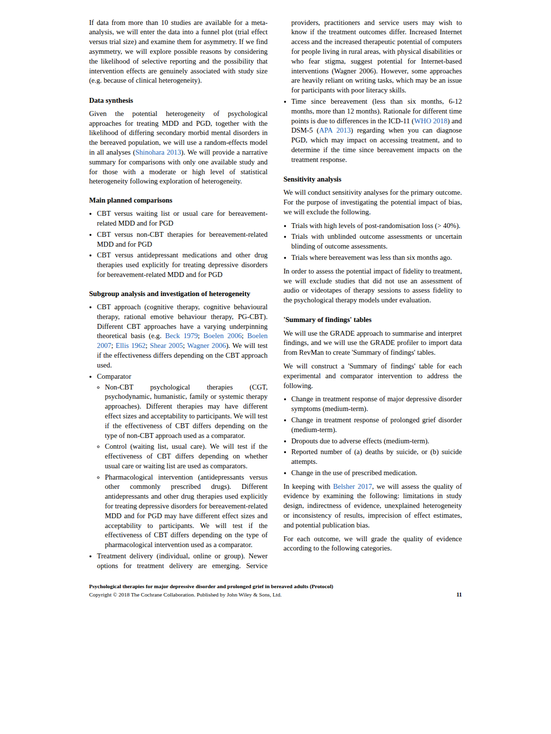If data from more than 10 studies are available for a meta-analysis, we will enter the data into a funnel plot (trial effect versus trial size) and examine them for asymmetry. If we find asymmetry, we will explore possible reasons by considering the likelihood of selective reporting and the possibility that intervention effects are genuinely associated with study size (e.g. because of clinical heterogeneity).
Data synthesis
Given the potential heterogeneity of psychological approaches for treating MDD and PGD, together with the likelihood of differing secondary morbid mental disorders in the bereaved population, we will use a random-effects model in all analyses (Shinohara 2013). We will provide a narrative summary for comparisons with only one available study and for those with a moderate or high level of statistical heterogeneity following exploration of heterogeneity.
Main planned comparisons
CBT versus waiting list or usual care for bereavement-related MDD and for PGD
CBT versus non-CBT therapies for bereavement-related MDD and for PGD
CBT versus antidepressant medications and other drug therapies used explicitly for treating depressive disorders for bereavement-related MDD and for PGD
Subgroup analysis and investigation of heterogeneity
CBT approach (cognitive therapy, cognitive behavioural therapy, rational emotive behaviour therapy, PG-CBT). Different CBT approaches have a varying underpinning theoretical basis (e.g. Beck 1979; Boelen 2006; Boelen 2007; Ellis 1962; Shear 2005; Wagner 2006). We will test if the effectiveness differs depending on the CBT approach used.
Comparator
Non-CBT psychological therapies (CGT, psychodynamic, humanistic, family or systemic therapy approaches). Different therapies may have different effect sizes and acceptability to participants. We will test if the effectiveness of CBT differs depending on the type of non-CBT approach used as a comparator.
Control (waiting list, usual care). We will test if the effectiveness of CBT differs depending on whether usual care or waiting list are used as comparators.
Pharmacological intervention (antidepressants versus other commonly prescribed drugs). Different antidepressants and other drug therapies used explicitly for treating depressive disorders for bereavement-related MDD and for PGD may have different effect sizes and acceptability to participants. We will test if the effectiveness of CBT differs depending on the type of pharmacological intervention used as a comparator.
Treatment delivery (individual, online or group). Newer options for treatment delivery are emerging. Service providers, practitioners and service users may wish to know if the treatment outcomes differ. Increased Internet access and the increased therapeutic potential of computers for people living in rural areas, with physical disabilities or who fear stigma, suggest potential for Internet-based interventions (Wagner 2006). However, some approaches are heavily reliant on writing tasks, which may be an issue for participants with poor literacy skills.
Time since bereavement (less than six months, 6-12 months, more than 12 months). Rationale for different time points is due to differences in the ICD-11 (WHO 2018) and DSM-5 (APA 2013) regarding when you can diagnose PGD, which may impact on accessing treatment, and to determine if the time since bereavement impacts on the treatment response.
Sensitivity analysis
We will conduct sensitivity analyses for the primary outcome. For the purpose of investigating the potential impact of bias, we will exclude the following.
Trials with high levels of post-randomisation loss (> 40%).
Trials with unblinded outcome assessments or uncertain blinding of outcome assessments.
Trials where bereavement was less than six months ago.
In order to assess the potential impact of fidelity to treatment, we will exclude studies that did not use an assessment of audio or videotapes of therapy sessions to assess fidelity to the psychological therapy models under evaluation.
'Summary of findings' tables
We will use the GRADE approach to summarise and interpret findings, and we will use the GRADE profiler to import data from RevMan to create 'Summary of findings' tables.
We will construct a 'Summary of findings' table for each experimental and comparator intervention to address the following.
Change in treatment response of major depressive disorder symptoms (medium-term).
Change in treatment response of prolonged grief disorder (medium-term).
Dropouts due to adverse effects (medium-term).
Reported number of (a) deaths by suicide, or (b) suicide attempts.
Change in the use of prescribed medication.
In keeping with Belsher 2017, we will assess the quality of evidence by examining the following: limitations in study design, indirectness of evidence, unexplained heterogeneity or inconsistency of results, imprecision of effect estimates, and potential publication bias.
For each outcome, we will grade the quality of evidence according to the following categories.
Psychological therapies for major depressive disorder and prolonged grief in bereaved adults (Protocol) Copyright © 2018 The Cochrane Collaboration. Published by John Wiley & Sons, Ltd.
11